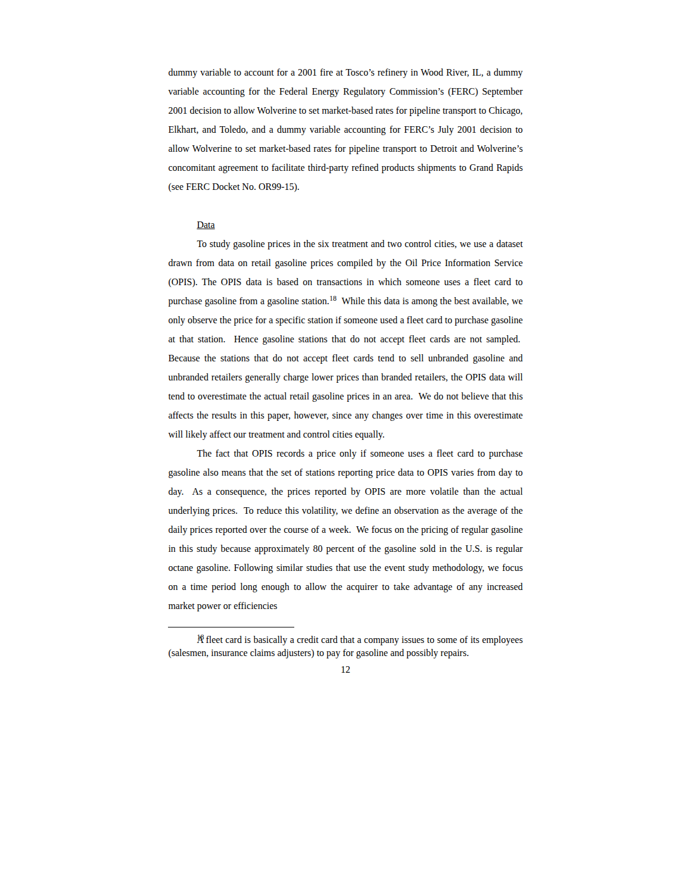dummy variable to account for a 2001 fire at Tosco’s refinery in Wood River, IL, a dummy variable accounting for the Federal Energy Regulatory Commission’s (FERC) September 2001 decision to allow Wolverine to set market-based rates for pipeline transport to Chicago, Elkhart, and Toledo, and a dummy variable accounting for FERC’s July 2001 decision to allow Wolverine to set market-based rates for pipeline transport to Detroit and Wolverine’s concomitant agreement to facilitate third-party refined products shipments to Grand Rapids (see FERC Docket No. OR99-15).
Data
To study gasoline prices in the six treatment and two control cities, we use a dataset drawn from data on retail gasoline prices compiled by the Oil Price Information Service (OPIS). The OPIS data is based on transactions in which someone uses a fleet card to purchase gasoline from a gasoline station.18 While this data is among the best available, we only observe the price for a specific station if someone used a fleet card to purchase gasoline at that station. Hence gasoline stations that do not accept fleet cards are not sampled. Because the stations that do not accept fleet cards tend to sell unbranded gasoline and unbranded retailers generally charge lower prices than branded retailers, the OPIS data will tend to overestimate the actual retail gasoline prices in an area. We do not believe that this affects the results in this paper, however, since any changes over time in this overestimate will likely affect our treatment and control cities equally.
The fact that OPIS records a price only if someone uses a fleet card to purchase gasoline also means that the set of stations reporting price data to OPIS varies from day to day. As a consequence, the prices reported by OPIS are more volatile than the actual underlying prices. To reduce this volatility, we define an observation as the average of the daily prices reported over the course of a week. We focus on the pricing of regular gasoline in this study because approximately 80 percent of the gasoline sold in the U.S. is regular octane gasoline. Following similar studies that use the event study methodology, we focus on a time period long enough to allow the acquirer to take advantage of any increased market power or efficiencies
18 A fleet card is basically a credit card that a company issues to some of its employees (salesmen, insurance claims adjusters) to pay for gasoline and possibly repairs.
12